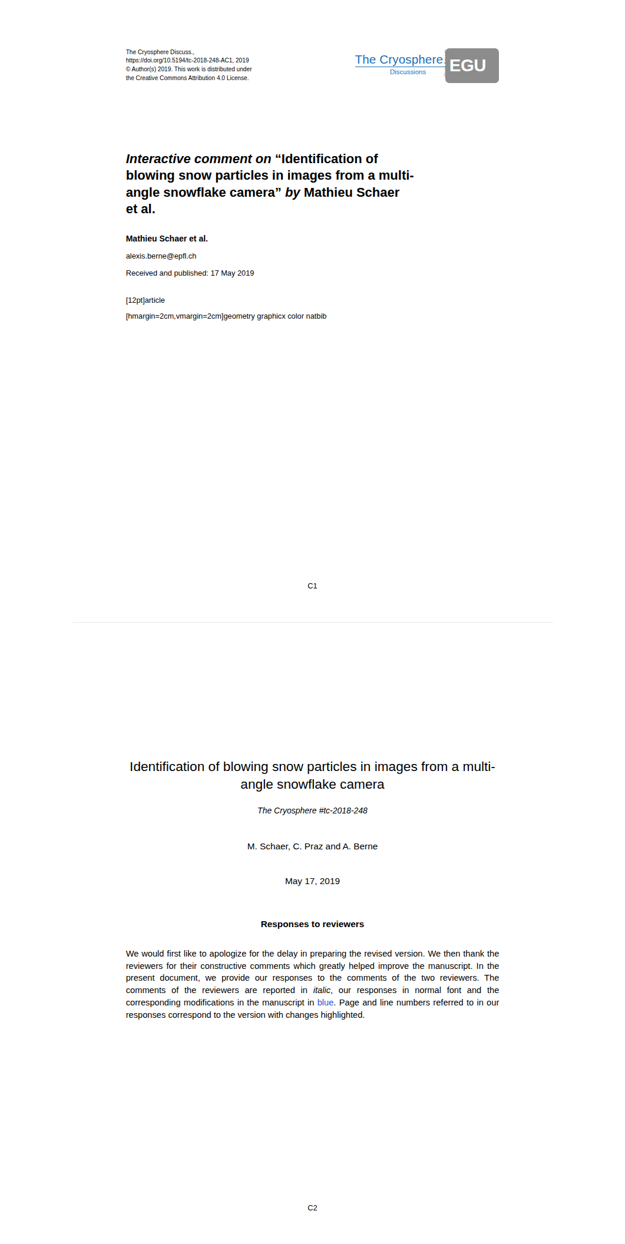The Cryosphere Discuss.,
https://doi.org/10.5194/tc-2018-248-AC1, 2019
© Author(s) 2019. This work is distributed under
the Creative Commons Attribution 4.0 License.
The Cryosphere
Discussions
Open Access
EGU
Interactive comment on “Identification of blowing snow particles in images from a multi-angle snowflake camera” by Mathieu Schaer et al.
Mathieu Schaer et al.
alexis.berne@epfl.ch
Received and published: 17 May 2019
[12pt]article
[hmargin=2cm,vmargin=2cm]geometry graphicx color natbib
C1
Identification of blowing snow particles in images from a multi-angle snowflake camera
The Cryosphere #tc-2018-248
M. Schaer, C. Praz and A. Berne
May 17, 2019
Responses to reviewers
We would first like to apologize for the delay in preparing the revised version. We then thank the reviewers for their constructive comments which greatly helped improve the manuscript. In the present document, we provide our responses to the comments of the two reviewers. The comments of the reviewers are reported in italic, our responses in normal font and the corresponding modifications in the manuscript in blue. Page and line numbers referred to in our responses correspond to the version with changes highlighted.
C2